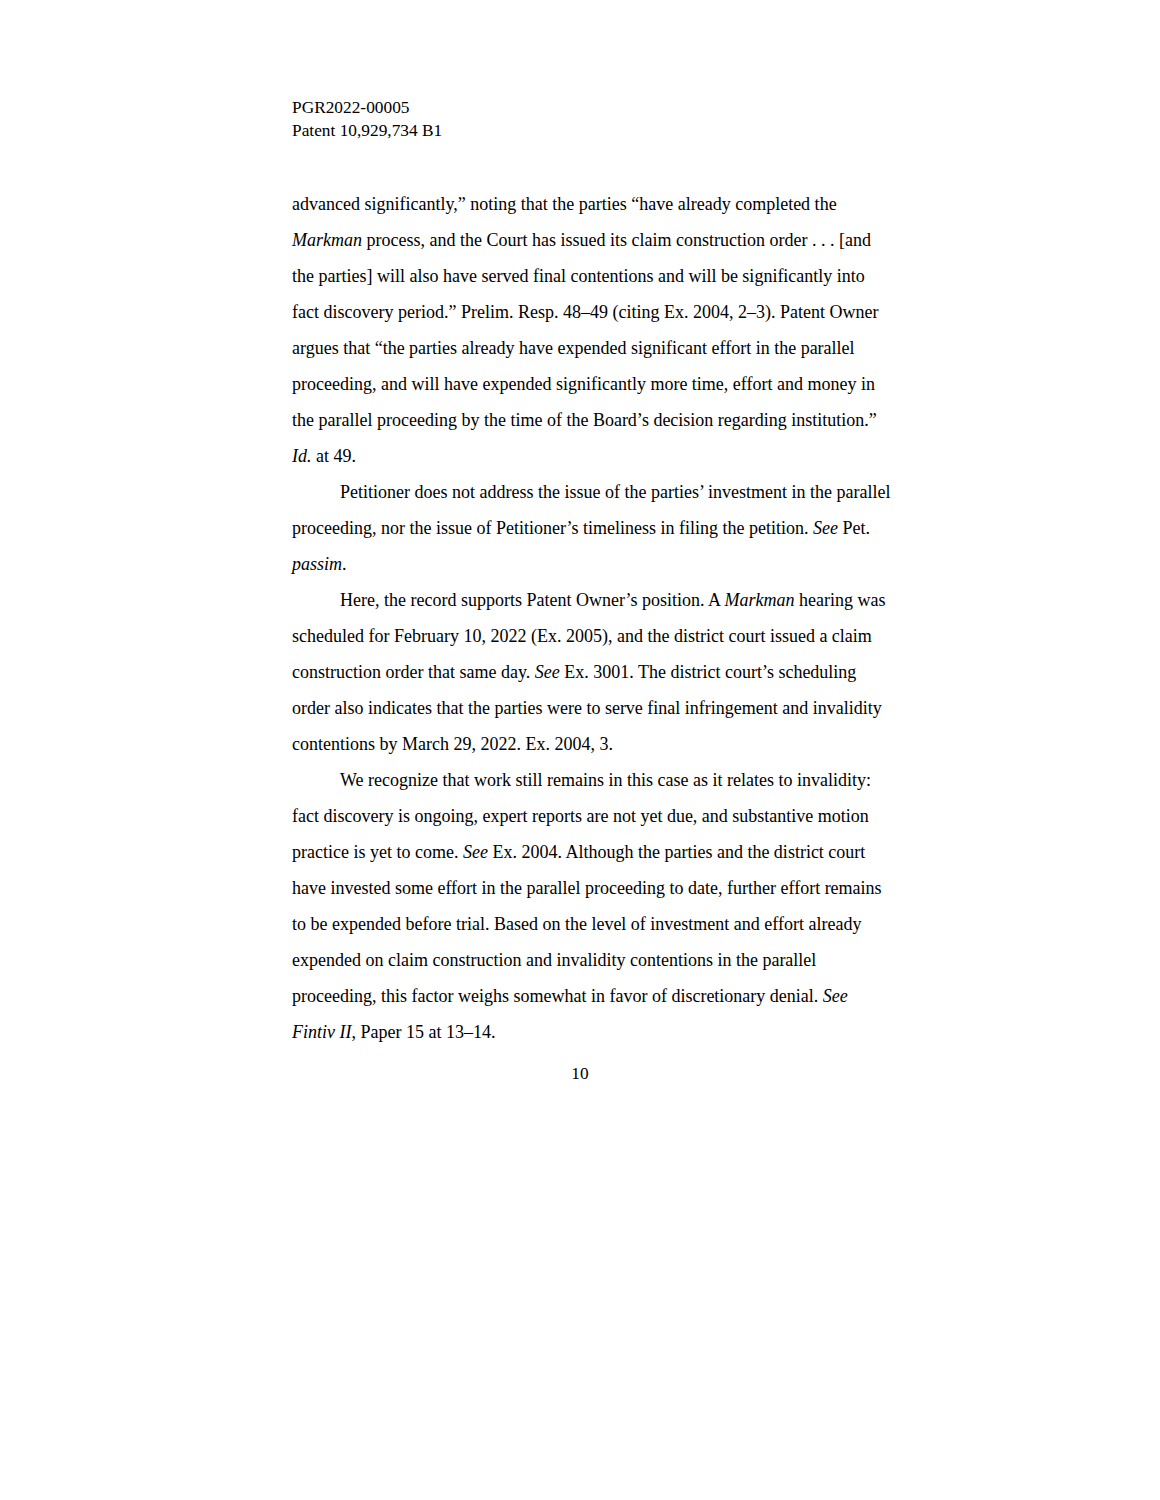PGR2022-00005
Patent 10,929,734 B1
advanced significantly,” noting that the parties “have already completed the Markman process, and the Court has issued its claim construction order . . . [and the parties] will also have served final contentions and will be significantly into fact discovery period.” Prelim. Resp. 48–49 (citing Ex. 2004, 2–3). Patent Owner argues that “the parties already have expended significant effort in the parallel proceeding, and will have expended significantly more time, effort and money in the parallel proceeding by the time of the Board’s decision regarding institution.” Id. at 49.
Petitioner does not address the issue of the parties’ investment in the parallel proceeding, nor the issue of Petitioner’s timeliness in filing the petition. See Pet. passim.
Here, the record supports Patent Owner’s position. A Markman hearing was scheduled for February 10, 2022 (Ex. 2005), and the district court issued a claim construction order that same day. See Ex. 3001. The district court’s scheduling order also indicates that the parties were to serve final infringement and invalidity contentions by March 29, 2022. Ex. 2004, 3.
We recognize that work still remains in this case as it relates to invalidity: fact discovery is ongoing, expert reports are not yet due, and substantive motion practice is yet to come. See Ex. 2004. Although the parties and the district court have invested some effort in the parallel proceeding to date, further effort remains to be expended before trial. Based on the level of investment and effort already expended on claim construction and invalidity contentions in the parallel proceeding, this factor weighs somewhat in favor of discretionary denial. See Fintiv II, Paper 15 at 13–14.
10